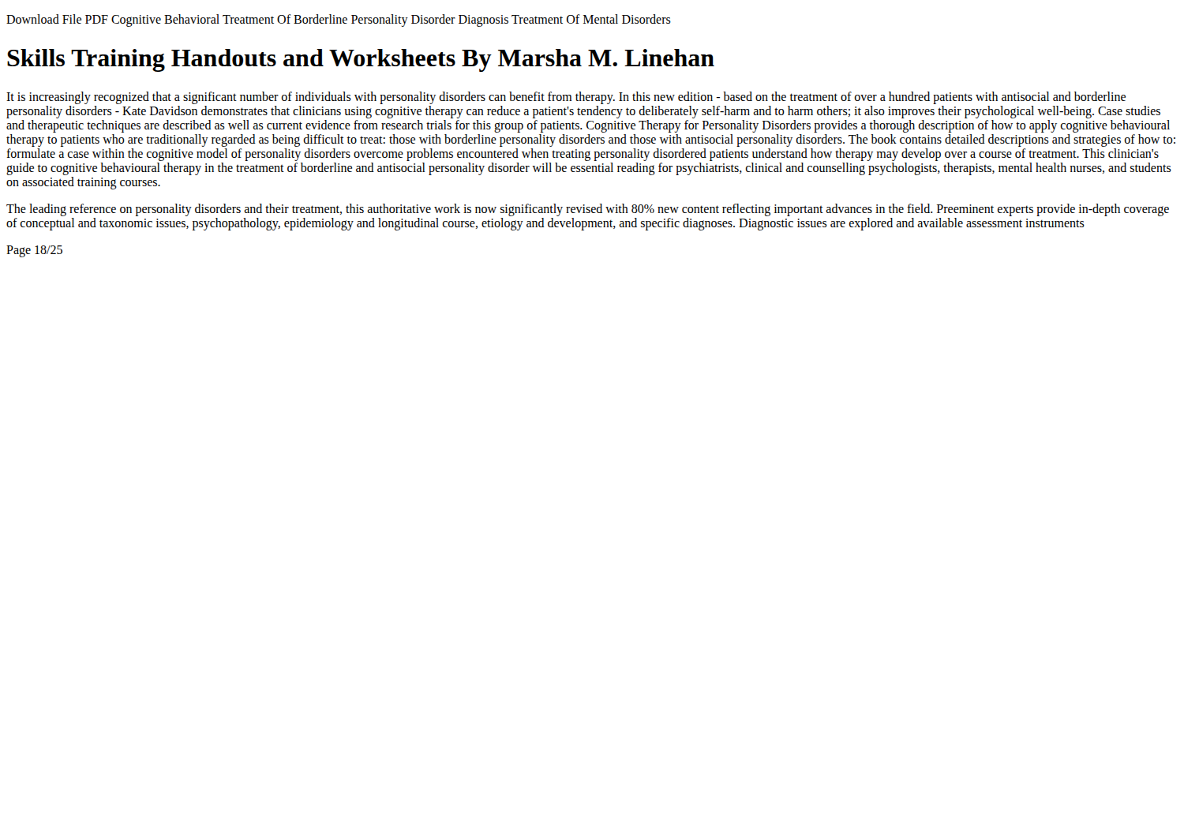Download File PDF Cognitive Behavioral Treatment Of Borderline Personality Disorder Diagnosis Treatment Of Mental Disorders
Skills Training Handouts and Worksheets By Marsha M. Linehan
It is increasingly recognized that a significant number of individuals with personality disorders can benefit from therapy. In this new edition - based on the treatment of over a hundred patients with antisocial and borderline personality disorders - Kate Davidson demonstrates that clinicians using cognitive therapy can reduce a patient's tendency to deliberately self-harm and to harm others; it also improves their psychological well-being. Case studies and therapeutic techniques are described as well as current evidence from research trials for this group of patients. Cognitive Therapy for Personality Disorders provides a thorough description of how to apply cognitive behavioural therapy to patients who are traditionally regarded as being difficult to treat: those with borderline personality disorders and those with antisocial personality disorders. The book contains detailed descriptions and strategies of how to: formulate a case within the cognitive model of personality disorders overcome problems encountered when treating personality disordered patients understand how therapy may develop over a course of treatment. This clinician's guide to cognitive behavioural therapy in the treatment of borderline and antisocial personality disorder will be essential reading for psychiatrists, clinical and counselling psychologists, therapists, mental health nurses, and students on associated training courses.
The leading reference on personality disorders and their treatment, this authoritative work is now significantly revised with 80% new content reflecting important advances in the field. Preeminent experts provide in-depth coverage of conceptual and taxonomic issues, psychopathology, epidemiology and longitudinal course, etiology and development, and specific diagnoses. Diagnostic issues are explored and available assessment instruments
Page 18/25